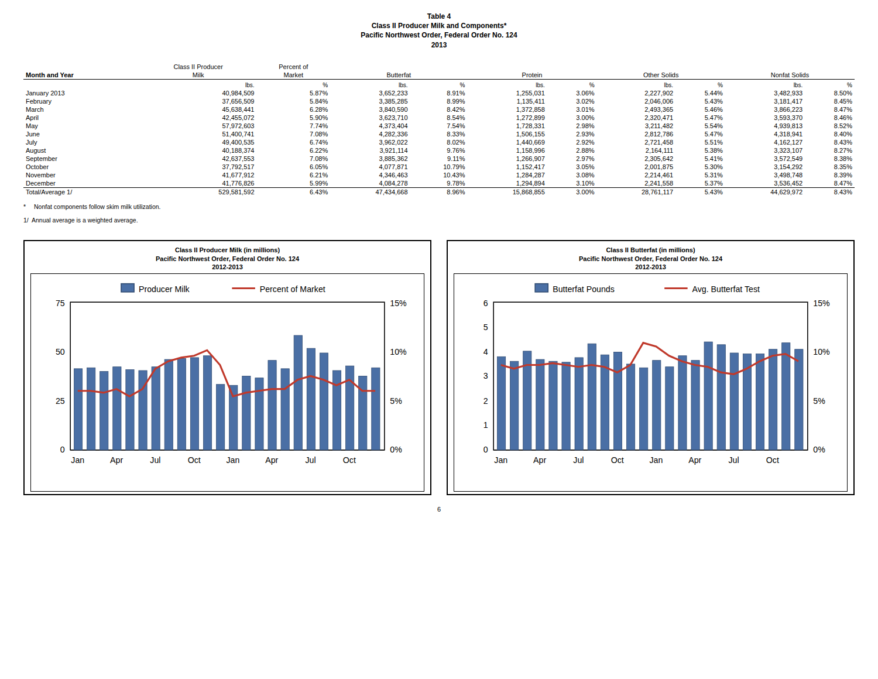Table 4
Class II Producer Milk and Components*
Pacific Northwest Order, Federal Order No. 124
2013
| | Class II Producer | Percent of | | | | |
| --- | --- | --- | --- | --- | --- | --- |
| Month and Year | Milk | Market | Butterfat | Protein | Other Solids | Nonfat Solids |
| | lbs. | % | lbs. | % | lbs. | % | lbs. | % | lbs. | % |
| January 2013 | 40,984,509 | 5.87% | 3,652,233 | 8.91% | 1,255,031 | 3.06% | 2,227,902 | 5.44% | 3,482,933 | 8.50% |
| February | 37,656,509 | 5.84% | 3,385,285 | 8.99% | 1,135,411 | 3.02% | 2,046,006 | 5.43% | 3,181,417 | 8.45% |
| March | 45,638,441 | 6.28% | 3,840,590 | 8.42% | 1,372,858 | 3.01% | 2,493,365 | 5.46% | 3,866,223 | 8.47% |
| April | 42,455,072 | 5.90% | 3,623,710 | 8.54% | 1,272,899 | 3.00% | 2,320,471 | 5.47% | 3,593,370 | 8.46% |
| May | 57,972,603 | 7.74% | 4,373,404 | 7.54% | 1,728,331 | 2.98% | 3,211,482 | 5.54% | 4,939,813 | 8.52% |
| June | 51,400,741 | 7.08% | 4,282,336 | 8.33% | 1,506,155 | 2.93% | 2,812,786 | 5.47% | 4,318,941 | 8.40% |
| July | 49,400,535 | 6.74% | 3,962,022 | 8.02% | 1,440,669 | 2.92% | 2,721,458 | 5.51% | 4,162,127 | 8.43% |
| August | 40,188,374 | 6.22% | 3,921,114 | 9.76% | 1,158,996 | 2.88% | 2,164,111 | 5.38% | 3,323,107 | 8.27% |
| September | 42,637,553 | 7.08% | 3,885,362 | 9.11% | 1,266,907 | 2.97% | 2,305,642 | 5.41% | 3,572,549 | 8.38% |
| October | 37,792,517 | 6.05% | 4,077,871 | 10.79% | 1,152,417 | 3.05% | 2,001,875 | 5.30% | 3,154,292 | 8.35% |
| November | 41,677,912 | 6.21% | 4,346,463 | 10.43% | 1,284,287 | 3.08% | 2,214,461 | 5.31% | 3,498,748 | 8.39% |
| December | 41,776,826 | 5.99% | 4,084,278 | 9.78% | 1,294,894 | 3.10% | 2,241,558 | 5.37% | 3,536,452 | 8.47% |
| Total/Average 1/ | 529,581,592 | 6.43% | 47,434,668 | 8.96% | 15,868,855 | 3.00% | 28,761,117 | 5.43% | 44,629,972 | 8.43% |
*Nonfat components follow skim milk utilization.
1/ Annual average is a weighted average.
Class II Producer Milk (in millions)
Pacific Northwest Order, Federal Order No. 124
2012-2013
Producer Milk Percent of Market 75 50 25 0 15% 10% 5% 0% Jan Apr Jul Oct Jan Apr Jul Oct
Class II Butterfat (in millions)
Pacific Northwest Order, Federal Order No. 124
2012-2013
Butterfat Pounds Avg. Butterfat Test 6 5 4 3 2 1 0 15% 10% 5% 0% Jan Apr Jul Oct Jan Apr Jul Oct
6